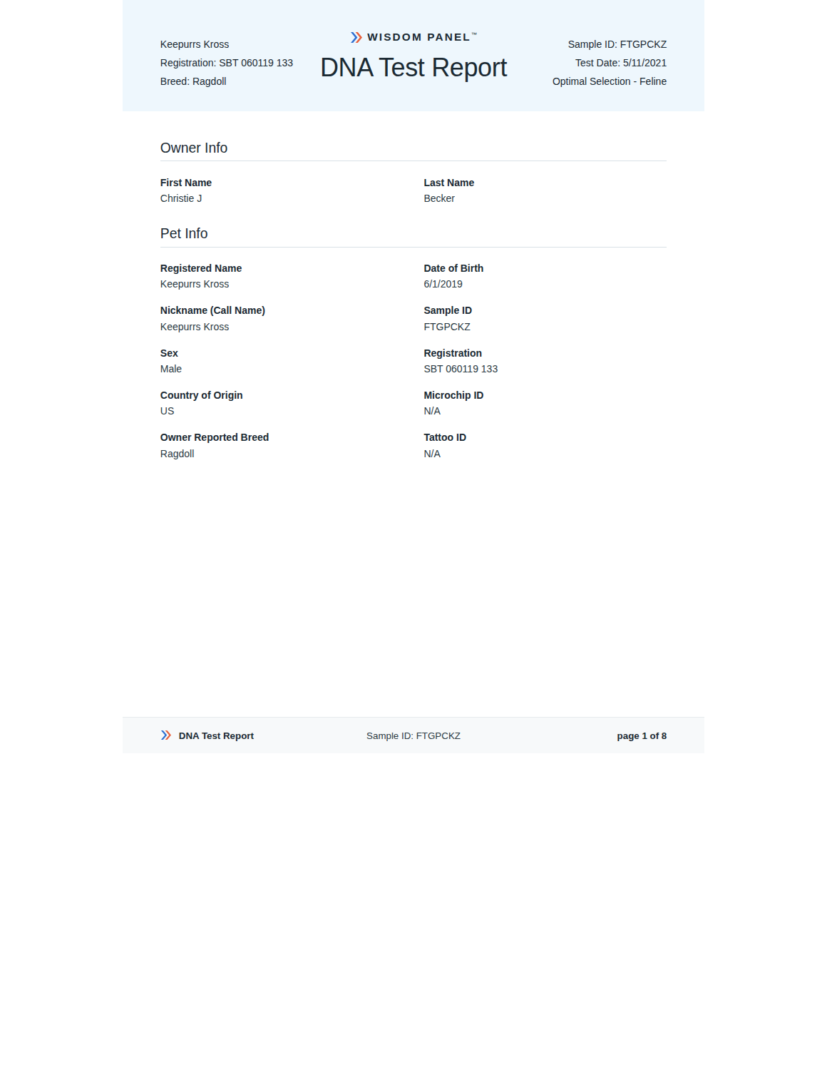Keepurrs Kross
Registration: SBT 060119 133
Breed: Ragdoll
WISDOM PANEL™
DNA Test Report
Sample ID: FTGPCKZ
Test Date: 5/11/2021
Optimal Selection - Feline
Owner Info
First Name
Christie J
Last Name
Becker
Pet Info
Registered Name
Keepurrs Kross
Date of Birth
6/1/2019
Nickname (Call Name)
Keepurrs Kross
Sample ID
FTGPCKZ
Sex
Male
Registration
SBT 060119 133
Country of Origin
US
Microchip ID
N/A
Owner Reported Breed
Ragdoll
Tattoo ID
N/A
DNA Test Report
Sample ID: FTGPCKZ
page 1 of 8